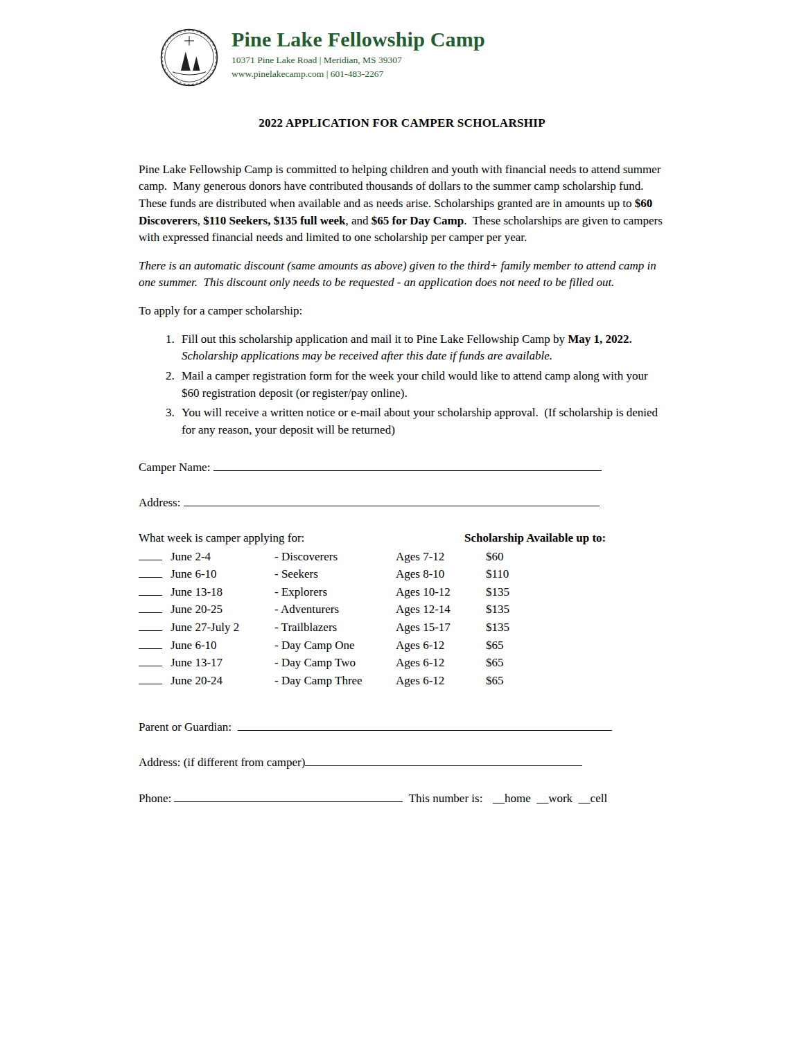Pine Lake Fellowship Camp
10371 Pine Lake Road | Meridian, MS 39307
www.pinelakecamp.com | 601-483-2267
2022 APPLICATION FOR CAMPER SCHOLARSHIP
Pine Lake Fellowship Camp is committed to helping children and youth with financial needs to attend summer camp. Many generous donors have contributed thousands of dollars to the summer camp scholarship fund. These funds are distributed when available and as needs arise. Scholarships granted are in amounts up to $60 Discoverers, $110 Seekers, $135 full week, and $65 for Day Camp. These scholarships are given to campers with expressed financial needs and limited to one scholarship per camper per year.
There is an automatic discount (same amounts as above) given to the third+ family member to attend camp in one summer. This discount only needs to be requested - an application does not need to be filled out.
To apply for a camper scholarship:
Fill out this scholarship application and mail it to Pine Lake Fellowship Camp by May 1, 2022. Scholarship applications may be received after this date if funds are available.
Mail a camper registration form for the week your child would like to attend camp along with your $60 registration deposit (or register/pay online).
You will receive a written notice or e-mail about your scholarship approval. (If scholarship is denied for any reason, your deposit will be returned)
Camper Name:
Address:
What week is camper applying for:
Scholarship Available up to:
| | June 2-4 | - Discoverers | Ages 7-12 | $60 |
| | June 6-10 | - Seekers | Ages 8-10 | $110 |
| | June 13-18 | - Explorers | Ages 10-12 | $135 |
| | June 20-25 | - Adventurers | Ages 12-14 | $135 |
| | June 27-July 2 | - Trailblazers | Ages 15-17 | $135 |
| | June 6-10 | - Day Camp One | Ages 6-12 | $65 |
| | June 13-17 | - Day Camp Two | Ages 6-12 | $65 |
| | June 20-24 | - Day Camp Three | Ages 6-12 | $65 |
Parent or Guardian:
Address: (if different from camper)
Phone: This number is: __home __work __cell